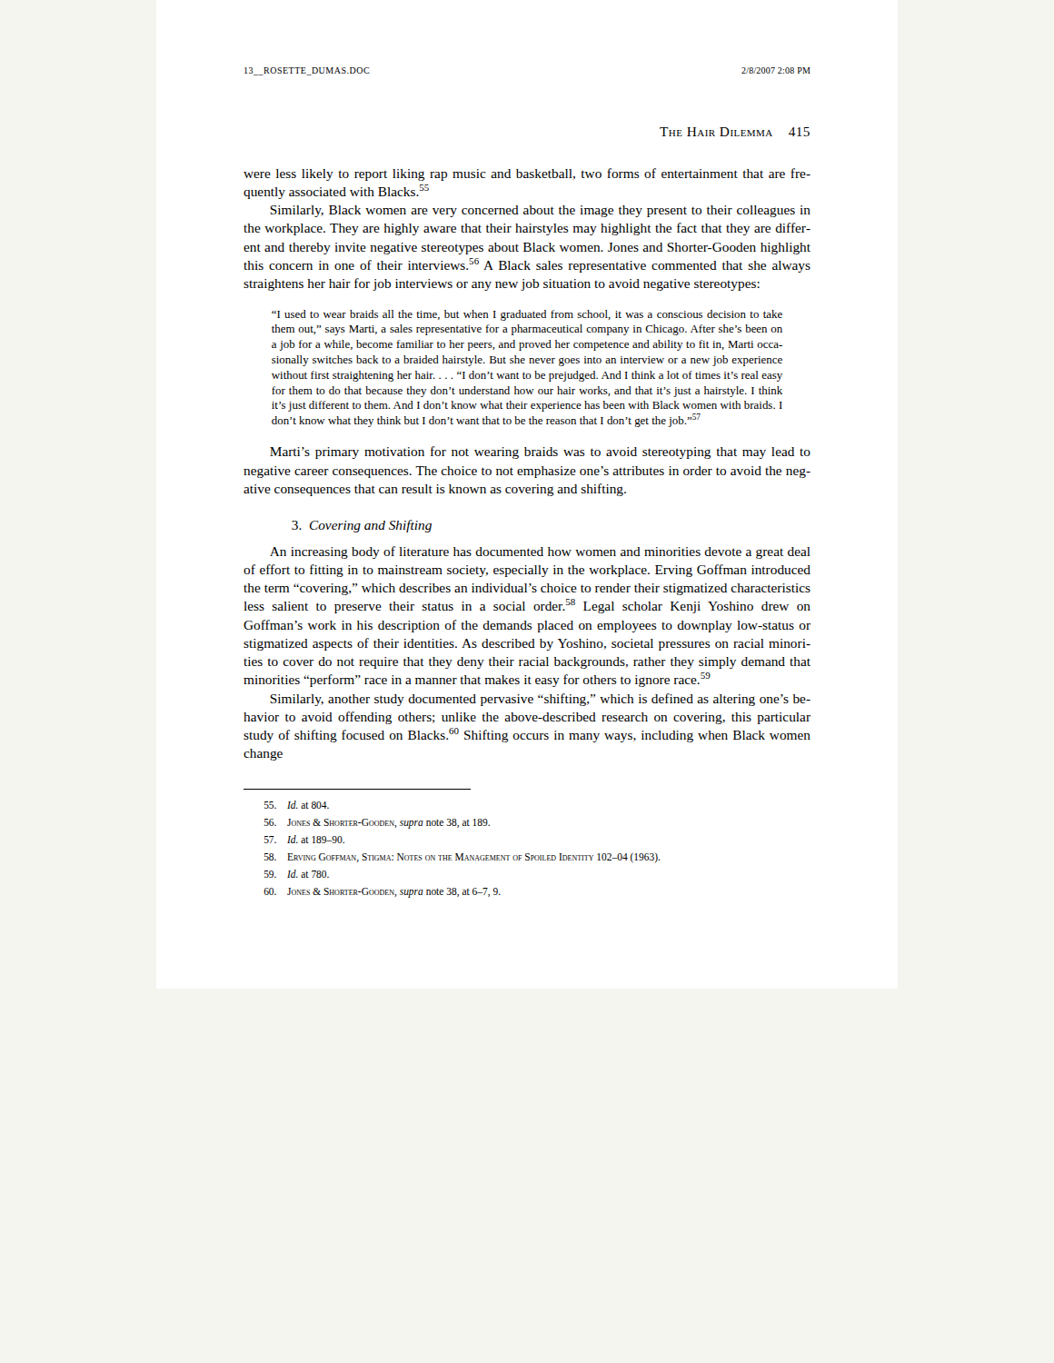13__ROSETTE_DUMAS.DOC 2/8/2007 2:08 PM
The Hair Dilemma415
were less likely to report liking rap music and basketball, two forms of entertainment that are frequently associated with Blacks.55
Similarly, Black women are very concerned about the image they present to their colleagues in the workplace. They are highly aware that their hairstyles may highlight the fact that they are different and thereby invite negative stereotypes about Black women. Jones and Shorter-Gooden highlight this concern in one of their interviews.56 A Black sales representative commented that she always straightens her hair for job interviews or any new job situation to avoid negative stereotypes:
“I used to wear braids all the time, but when I graduated from school, it was a conscious decision to take them out,” says Marti, a sales representative for a pharmaceutical company in Chicago. After she’s been on a job for a while, become familiar to her peers, and proved her competence and ability to fit in, Marti occasionally switches back to a braided hairstyle. But she never goes into an interview or a new job experience without first straightening her hair. . . . “I don’t want to be prejudged. And I think a lot of times it’s real easy for them to do that because they don’t understand how our hair works, and that it’s just a hairstyle. I think it’s just different to them. And I don’t know what their experience has been with Black women with braids. I don’t know what they think but I don’t want that to be the reason that I don’t get the job.”57
Marti’s primary motivation for not wearing braids was to avoid stereotyping that may lead to negative career consequences. The choice to not emphasize one’s attributes in order to avoid the negative consequences that can result is known as covering and shifting.
3. Covering and Shifting
An increasing body of literature has documented how women and minorities devote a great deal of effort to fitting in to mainstream society, especially in the workplace. Erving Goffman introduced the term “covering,” which describes an individual’s choice to render their stigmatized characteristics less salient to preserve their status in a social order.58 Legal scholar Kenji Yoshino drew on Goffman’s work in his description of the demands placed on employees to downplay low-status or stigmatized aspects of their identities. As described by Yoshino, societal pressures on racial minorities to cover do not require that they deny their racial backgrounds, rather they simply demand that minorities “perform” race in a manner that makes it easy for others to ignore race.59
Similarly, another study documented pervasive “shifting,” which is defined as altering one’s behavior to avoid offending others; unlike the above-described research on covering, this particular study of shifting focused on Blacks.60 Shifting occurs in many ways, including when Black women change
55. Id. at 804.
56. Jones & Shorter-Gooden, supra note 38, at 189.
57. Id. at 189–90.
58. Erving Goffman, Stigma: Notes on the Management of Spoiled Identity 102–04 (1963).
59. Id. at 780.
60. Jones & Shorter-Gooden, supra note 38, at 6–7, 9.